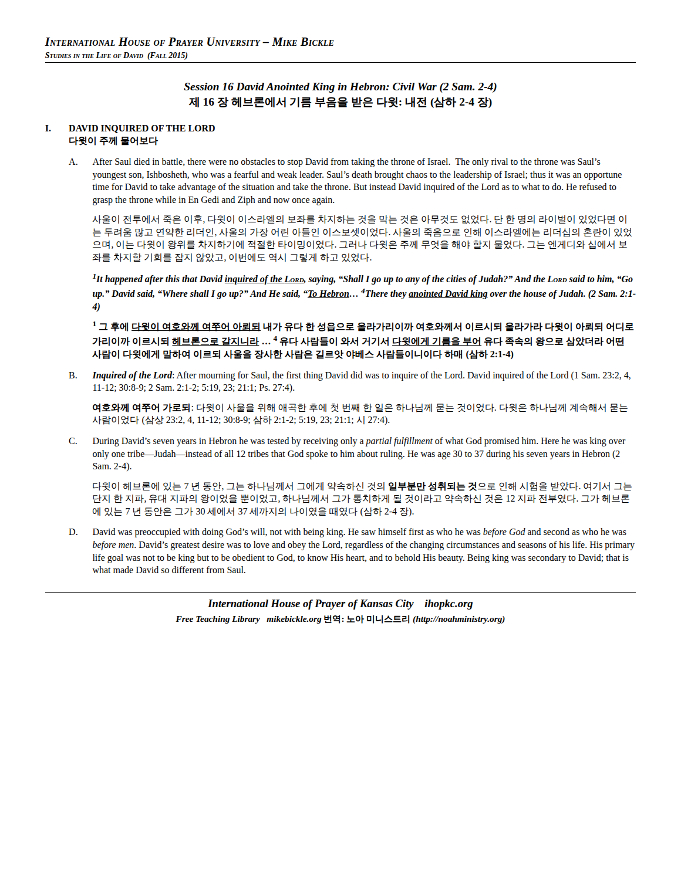International House of Prayer University – Mike Bickle
Studies in the Life of David (Fall 2015)
Session 16 David Anointed King in Hebron: Civil War (2 Sam. 2-4)
제 16 장 헤브론에서 기름 부음을 받은 다윗: 내전 (삼하 2-4 장)
| I. | DAVID INQUIRED OF THE LORD 다윗이 주께 물어보다 |
| | A. | After Saul died in battle, there were no obstacles to stop David from taking the throne of Israel. The only rival to the throne was Saul’s youngest son, Ishbosheth, who was a fearful and weak leader. Saul’s death brought chaos to the leadership of Israel; thus it was an opportune time for David to take advantage of the situation and take the throne. But instead David inquired of the Lord as to what to do. He refused to grasp the throne while in En Gedi and Ziph and now once again. 사울이 전투에서 죽은 이후, 다윗이 이스라엘의 보좌를 차지하는 것을 막는 것은 아무것도 없었다. 단 한 명의 라이벌이 있었다면 이는 두려움 많고 연약한 리더인, 사울의 가장 어린 아들인 이스보셋이었다. 사울의 죽음으로 인해 이스라엘에는 리더십의 혼란이 있었으며, 이는 다윗이 왕위를 차지하기에 적절한 타이밍이었다. 그러나 다윗은 주께 무엇을 해야 할지 물었다. 그는 엔게디와 십에서 보좌를 차지할 기회를 잡지 않았고, 이번에도 역시 그렇게 하고 있었다. 1 It happened after this that David inquired of the Lord , saying, “Shall I go up to any of the cities of Judah?” And the Lord said to him, “Go up.” David said, “Where shall I go up?” And He said, “ To Hebron … 4 There they anointed David king over the house of Judah. (2 Sam. 2:1-4) 1 그 후에 다윗이 여호와께 여쭈어 아뢰되 내가 유다 한 성읍으로 올라가리이까 여호와께서 이르시되 올라가라 다윗이 아뢰되 어디로 가리이까 이르시되 헤브론으로 갈지니라 … 4 유다 사람들이 와서 거기서 다윗에게 기름을 부어 유다 족속의 왕으로 삼았더라 어떤 사람이 다윗에게 말하여 이르되 사울을 장사한 사람은 길르앗 야베스 사람들이니이다 하매 (삼하 2:1-4) |
| | B. | Inquired of the Lord : After mourning for Saul, the first thing David did was to inquire of the Lord. David inquired of the Lord (1 Sam. 23:2, 4, 11-12; 30:8-9; 2 Sam. 2:1-2; 5:19, 23; 21:1; Ps. 27:4). 여호와께 여쭈어 가로되 : 다윗이 사울을 위해 애곡한 후에 첫 번째 한 일은 하나님께 묻는 것이었다. 다윗은 하나님께 계속해서 묻는 사람이었다 (삼상 23:2, 4, 11-12; 30:8-9; 삼하 2:1-2; 5:19, 23; 21:1; 시 27:4). |
| | C. | During David’s seven years in Hebron he was tested by receiving only a partial fulfillment of what God promised him. Here he was king over only one tribe—Judah—instead of all 12 tribes that God spoke to him about ruling. He was age 30 to 37 during his seven years in Hebron (2 Sam. 2-4). 다윗이 헤브론에 있는 7 년 동안, 그는 하나님께서 그에게 약속하신 것의 일부분만 성취되는 것 으로 인해 시험을 받았다. 여기서 그는 단지 한 지파, 유대 지파의 왕이었을 뿐이었고, 하나님께서 그가 통치하게 될 것이라고 약속하신 것은 12 지파 전부였다. 그가 헤브론에 있는 7 년 동안은 그가 30 세에서 37 세까지의 나이였을 때였다 (삼하 2-4 장). |
| | D. | David was preoccupied with doing God’s will, not with being king. He saw himself first as who he was before God and second as who he was before men . David’s greatest desire was to love and obey the Lord, regardless of the changing circumstances and seasons of his life. His primary life goal was not to be king but to be obedient to God, to know His heart, and to behold His beauty. Being king was secondary to David; that is what made David so different from Saul. |
International House of Prayer of Kansas City ihopkc.org
Free Teaching Library mikebickle.org 번역: 노아 미니스트리 (http://noahministry.org)